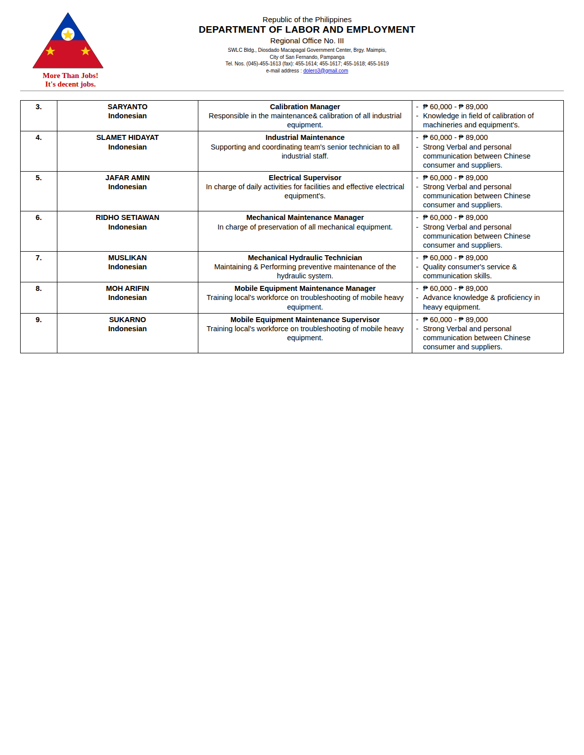More Than Jobs!
It's decent jobs.
Republic of the Philippines
DEPARTMENT OF LABOR AND EMPLOYMENT
Regional Office No. III
SWLC Bldg., Diosdado Macapagal Government Center, Brgy. Maimpis,
City of San Fernando, Pampanga
Tel. Nos. (045)-455-1613 (fax): 455-1614; 455-1617; 455-1618; 455-1619
e-mail address : dolero3@gmail.com
| 3. | SARYANTO Indonesian | Calibration Manager Responsible in the maintenance& calibration of all industrial equipment. | ₱ 60,000 - ₱ 89,000 Knowledge in field of calibration of machineries and equipment's. |
| 4. | SLAMET HIDAYAT Indonesian | Industrial Maintenance Supporting and coordinating team's senior technician to all industrial staff. | ₱ 60,000 - ₱ 89,000 Strong Verbal and personal communication between Chinese consumer and suppliers. |
| 5. | JAFAR AMIN Indonesian | Electrical Supervisor In charge of daily activities for facilities and effective electrical equipment's. | ₱ 60,000 - ₱ 89,000 Strong Verbal and personal communication between Chinese consumer and suppliers. |
| 6. | RIDHO SETIAWAN Indonesian | Mechanical Maintenance Manager In charge of preservation of all mechanical equipment. | ₱ 60,000 - ₱ 89,000 Strong Verbal and personal communication between Chinese consumer and suppliers. |
| 7. | MUSLIKAN Indonesian | Mechanical Hydraulic Technician Maintaining & Performing preventive maintenance of the hydraulic system. | ₱ 60,000 - ₱ 89,000 Quality consumer's service & communication skills. |
| 8. | MOH ARIFIN Indonesian | Mobile Equipment Maintenance Manager Training local's workforce on troubleshooting of mobile heavy equipment. | ₱ 60,000 - ₱ 89,000 Advance knowledge & proficiency in heavy equipment. |
| 9. | SUKARNO Indonesian | Mobile Equipment Maintenance Supervisor Training local's workforce on troubleshooting of mobile heavy equipment. | ₱ 60,000 - ₱ 89,000 Strong Verbal and personal communication between Chinese consumer and suppliers. |